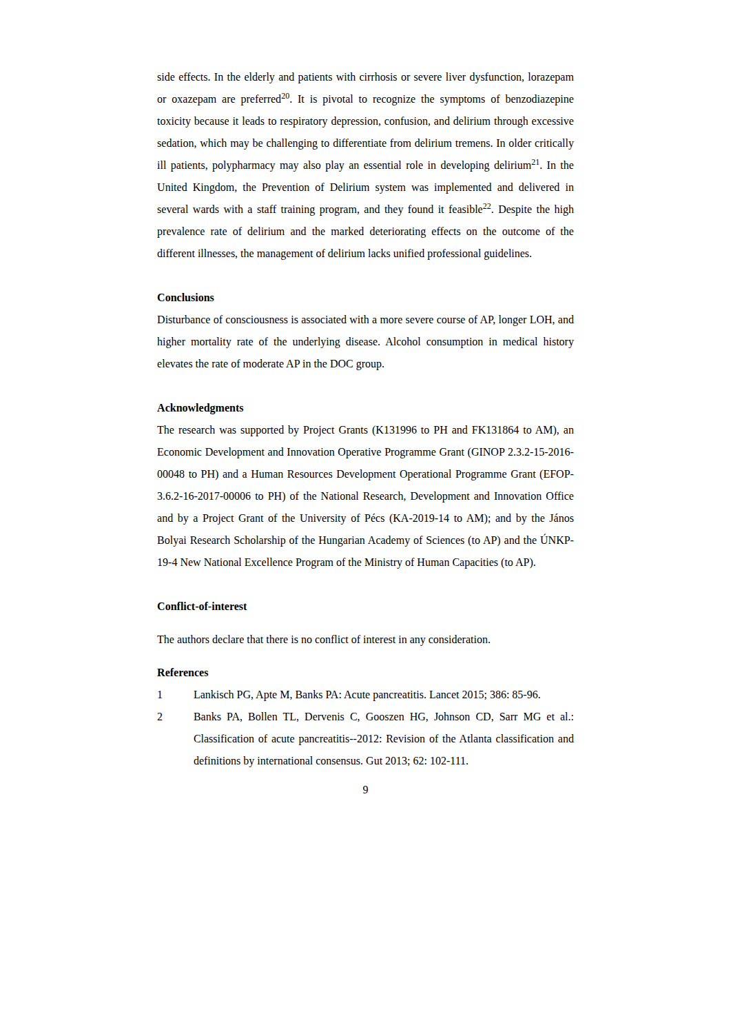side effects. In the elderly and patients with cirrhosis or severe liver dysfunction, lorazepam or oxazepam are preferred20. It is pivotal to recognize the symptoms of benzodiazepine toxicity because it leads to respiratory depression, confusion, and delirium through excessive sedation, which may be challenging to differentiate from delirium tremens. In older critically ill patients, polypharmacy may also play an essential role in developing delirium21. In the United Kingdom, the Prevention of Delirium system was implemented and delivered in several wards with a staff training program, and they found it feasible22. Despite the high prevalence rate of delirium and the marked deteriorating effects on the outcome of the different illnesses, the management of delirium lacks unified professional guidelines.
Conclusions
Disturbance of consciousness is associated with a more severe course of AP, longer LOH, and higher mortality rate of the underlying disease. Alcohol consumption in medical history elevates the rate of moderate AP in the DOC group.
Acknowledgments
The research was supported by Project Grants (K131996 to PH and FK131864 to AM), an Economic Development and Innovation Operative Programme Grant (GINOP 2.3.2-15-2016-00048 to PH) and a Human Resources Development Operational Programme Grant (EFOP-3.6.2-16-2017-00006 to PH) of the National Research, Development and Innovation Office and by a Project Grant of the University of Pécs (KA-2019-14 to AM); and by the János Bolyai Research Scholarship of the Hungarian Academy of Sciences (to AP) and the ÚNKP-19-4 New National Excellence Program of the Ministry of Human Capacities (to AP).
Conflict-of-interest
The authors declare that there is no conflict of interest in any consideration.
References
1
Lankisch PG, Apte M, Banks PA: Acute pancreatitis. Lancet 2015; 386: 85-96.
2
Banks PA, Bollen TL, Dervenis C, Gooszen HG, Johnson CD, Sarr MG et al.: Classification of acute pancreatitis--2012: Revision of the Atlanta classification and definitions by international consensus. Gut 2013; 62: 102-111.
9